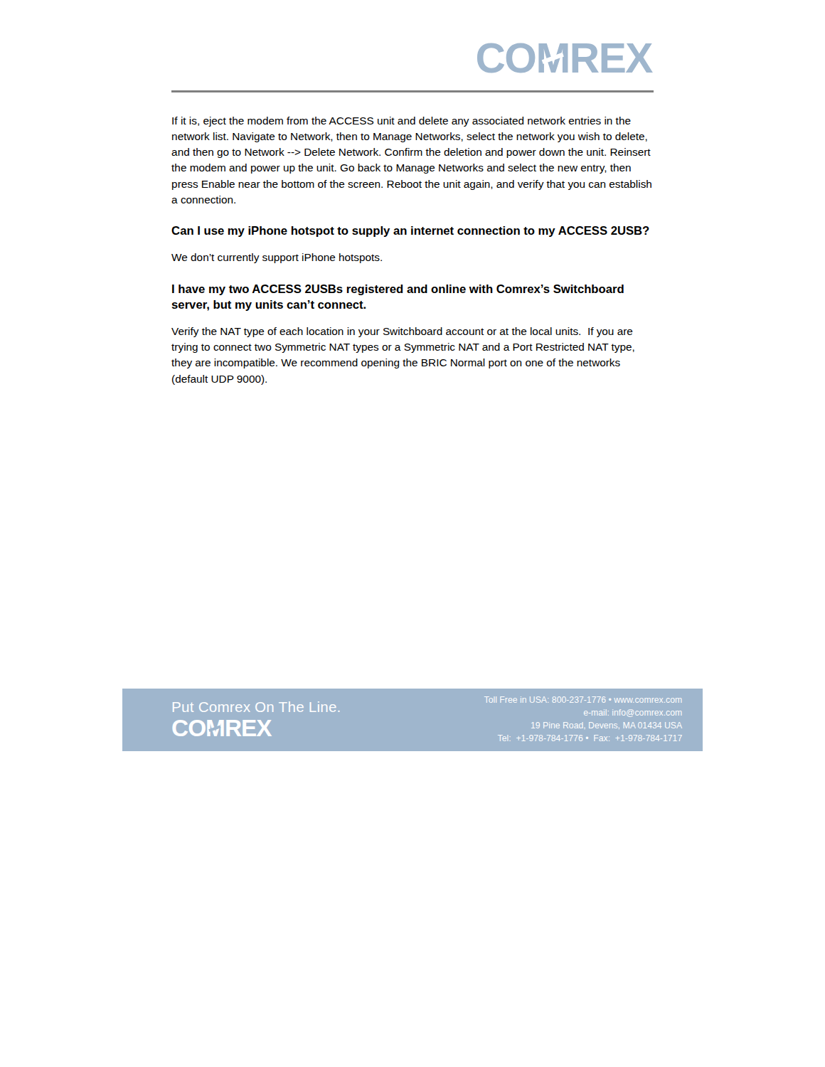COMREX
If it is, eject the modem from the ACCESS unit and delete any associated network entries in the network list. Navigate to Network, then to Manage Networks, select the network you wish to delete, and then go to Network --> Delete Network. Confirm the deletion and power down the unit. Reinsert the modem and power up the unit. Go back to Manage Networks and select the new entry, then press Enable near the bottom of the screen. Reboot the unit again, and verify that you can establish a connection.
Can I use my iPhone hotspot to supply an internet connection to my ACCESS 2USB?
We don’t currently support iPhone hotspots.
I have my two ACCESS 2USBs registered and online with Comrex’s Switchboard server, but my units can’t connect.
Verify the NAT type of each location in your Switchboard account or at the local units. If you are trying to connect two Symmetric NAT types or a Symmetric NAT and a Port Restricted NAT type, they are incompatible. We recommend opening the BRIC Normal port on one of the networks (default UDP 9000).
Put Comrex On The Line.
COMREX
Toll Free in USA: 800-237-1776 • www.comrex.com
e-mail: info@comrex.com
19 Pine Road, Devens, MA 01434 USA
Tel: +1-978-784-1776 • Fax: +1-978-784-1717